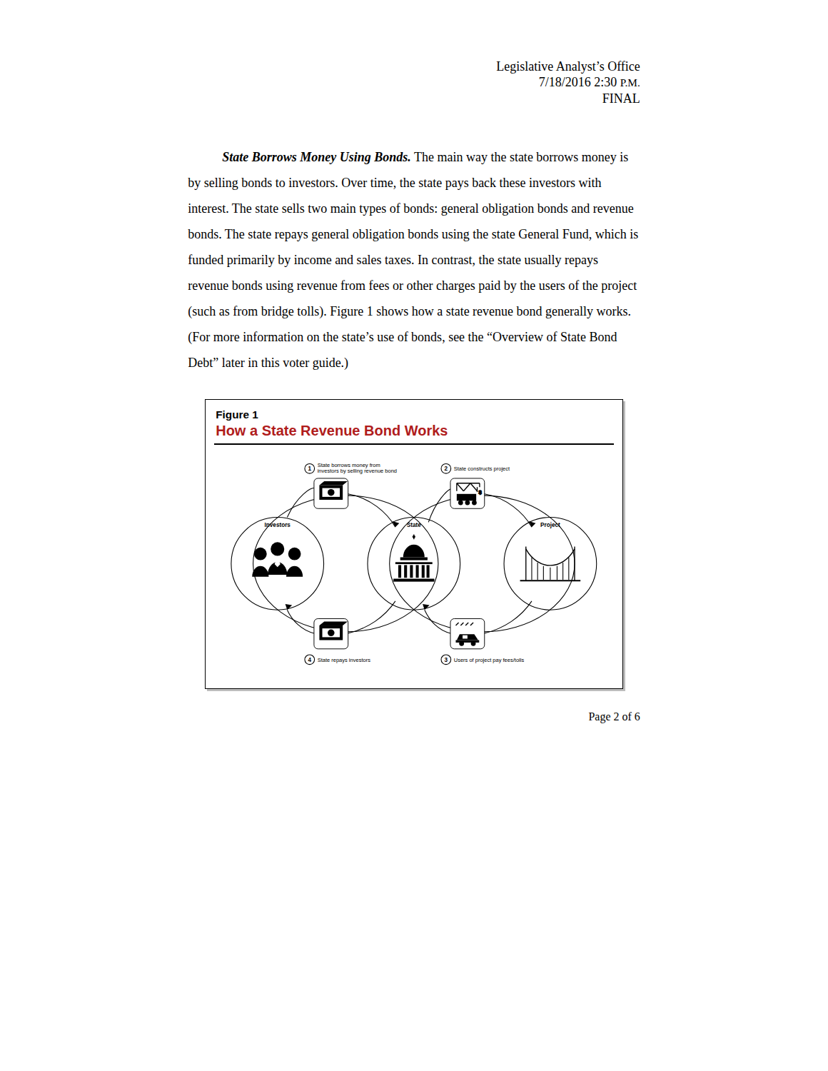Legislative Analyst’s Office
7/18/2016 2:30 P.M.
FINAL
State Borrows Money Using Bonds. The main way the state borrows money is by selling bonds to investors. Over time, the state pays back these investors with interest. The state sells two main types of bonds: general obligation bonds and revenue bonds. The state repays general obligation bonds using the state General Fund, which is funded primarily by income and sales taxes. In contrast, the state usually repays revenue bonds using revenue from fees or other charges paid by the users of the project (such as from bridge tolls). Figure 1 shows how a state revenue bond generally works. (For more information on the state’s use of bonds, see the “Overview of State Bond Debt” later in this voter guide.)
Figure 1
How a State Revenue Bond Works
Investors State Project $ $ $ 1 State borrows money from investors by selling revenue bond 2 State constructs project 3 Users of project pay fees/tolls 4 State repays investors
Page 2 of 6